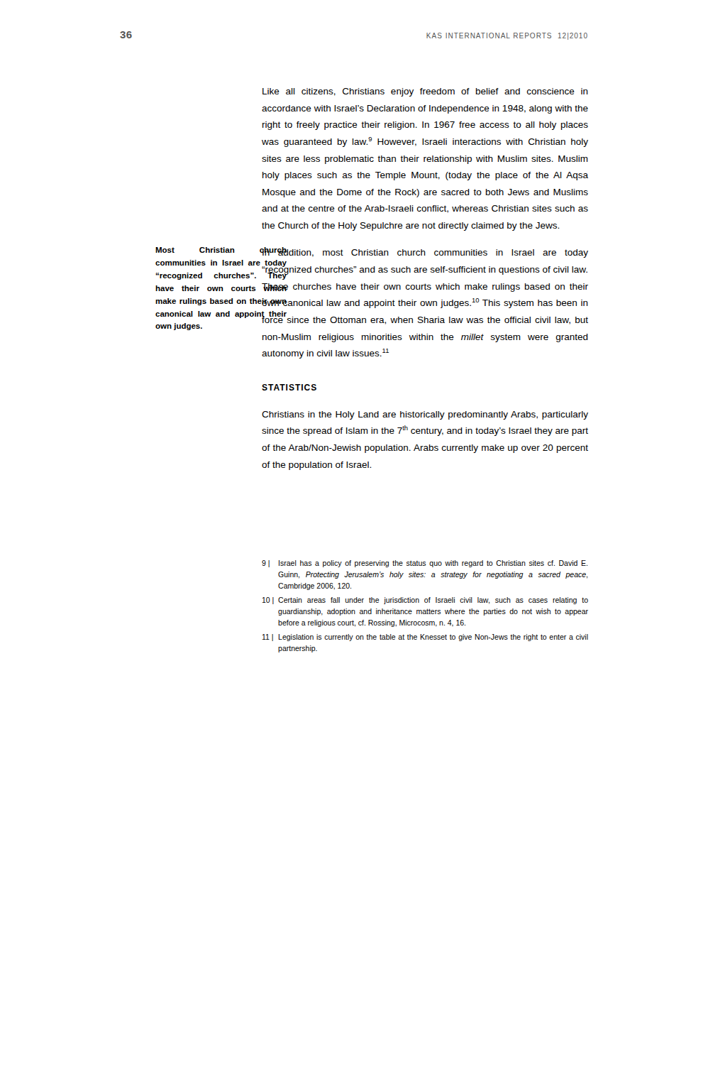36
KAS INTERNATIONAL REPORTS 12|2010
Like all citizens, Christians enjoy freedom of belief and conscience in accordance with Israel’s Declaration of Independence in 1948, along with the right to freely practice their religion. In 1967 free access to all holy places was guaranteed by law.9 However, Israeli interactions with Christian holy sites are less problematic than their relationship with Muslim sites. Muslim holy places such as the Temple Mount, (today the place of the Al Aqsa Mosque and the Dome of the Rock) are sacred to both Jews and Muslims and at the centre of the Arab-Israeli conflict, whereas Christian sites such as the Church of the Holy Sepulchre are not directly claimed by the Jews.
Most Christian church communities in Israel are today “recognized churches”. They have their own courts which make rulings based on their own canonical law and appoint their own judges.
In addition, most Christian church communities in Israel are today “recognized churches” and as such are self-sufficient in questions of civil law. These churches have their own courts which make rulings based on their own canonical law and appoint their own judges.10 This system has been in force since the Ottoman era, when Sharia law was the official civil law, but non-Muslim religious minorities within the millet system were granted autonomy in civil law issues.11
STATISTICS
Christians in the Holy Land are historically predominantly Arabs, particularly since the spread of Islam in the 7th century, and in today’s Israel they are part of the Arab/Non-Jewish population. Arabs currently make up over 20 percent of the population of Israel.
9 |Israel has a policy of preserving the status quo with regard to Christian sites cf. David E. Guinn, Protecting Jerusalem’s holy sites: a strategy for negotiating a sacred peace, Cambridge 2006, 120.
10 |Certain areas fall under the jurisdiction of Israeli civil law, such as cases relating to guardianship, adoption and inheritance matters where the parties do not wish to appear before a religious court, cf. Rossing, Microcosm, n. 4, 16.
11 |Legislation is currently on the table at the Knesset to give Non-Jews the right to enter a civil partnership.